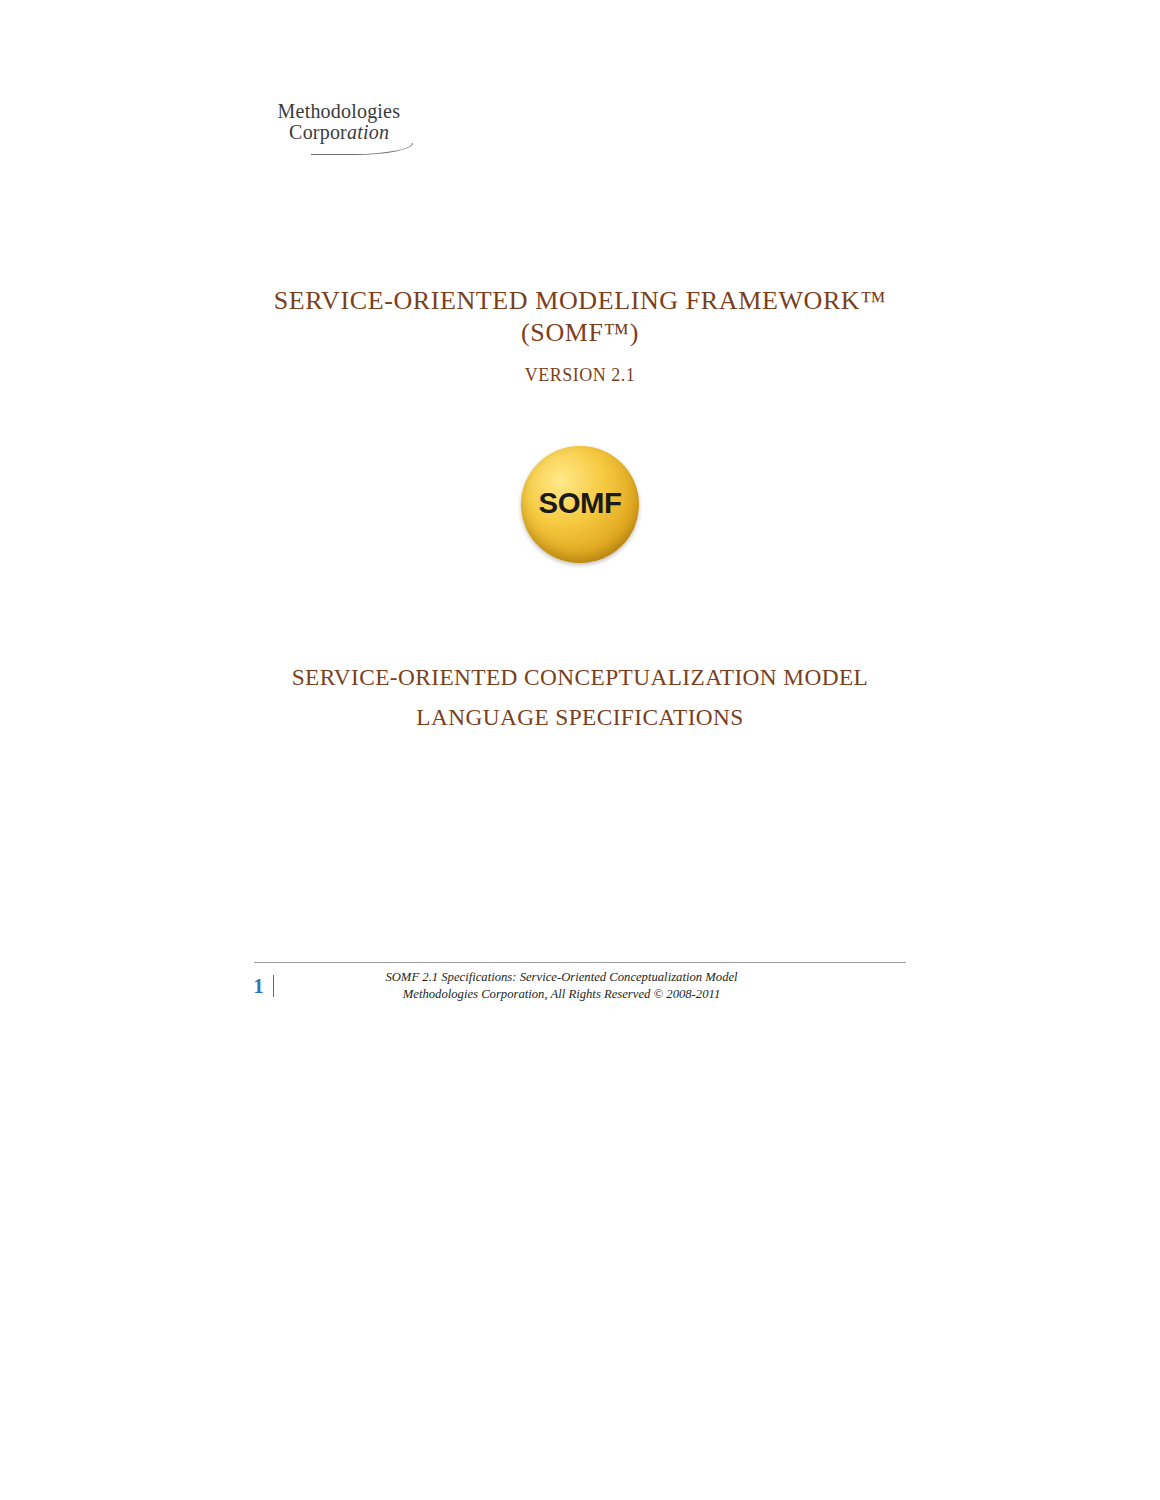Methodologies Corporation
SERVICE-ORIENTED MODELING FRAMEWORK™ (SOMF™)
VERSION 2.1
SOMF
SERVICE-ORIENTED CONCEPTUALIZATION MODEL
LANGUAGE SPECIFICATIONS
1
SOMF 2.1 Specifications: Service-Oriented Conceptualization Model
Methodologies Corporation, All Rights Reserved © 2008-2011